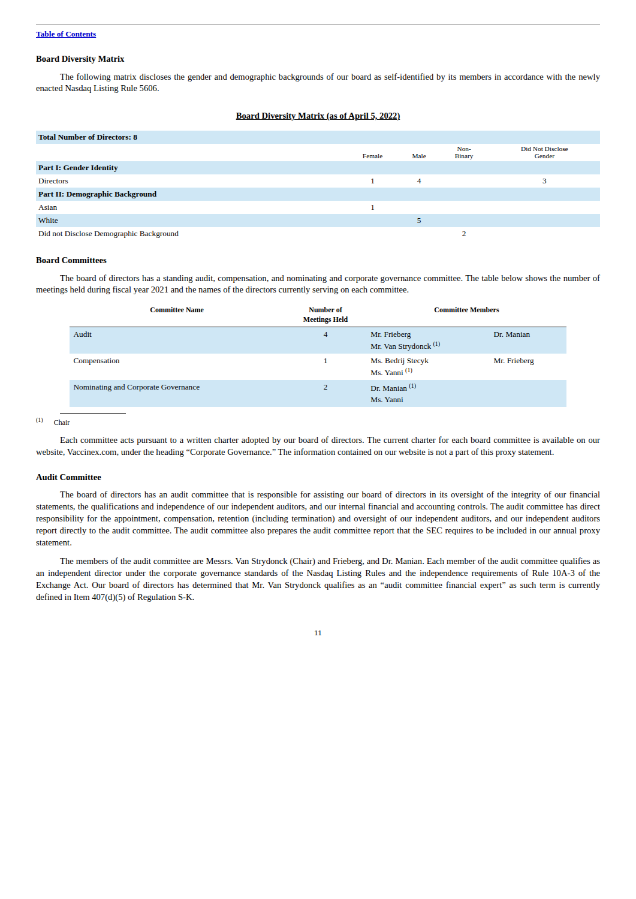Table of Contents
Board Diversity Matrix
The following matrix discloses the gender and demographic backgrounds of our board as self-identified by its members in accordance with the newly enacted Nasdaq Listing Rule 5606.
Board Diversity Matrix (as of April 5, 2022)
| Total Number of Directors: 8 |
| | Female | Male | Non- Binary | Did Not Disclose Gender |
| Part I: Gender Identity |
| Directors | 1 | 4 | | 3 |
| Part II: Demographic Background |
| Asian | 1 | | | |
| White | | 5 | | |
| Did not Disclose Demographic Background | | | 2 | |
Board Committees
The board of directors has a standing audit, compensation, and nominating and corporate governance committee. The table below shows the number of meetings held during fiscal year 2021 and the names of the directors currently serving on each committee.
| Committee Name | Number of Meetings Held | Committee Members |
| --- | --- | --- |
| Audit | 4 | Mr. Frieberg Mr. Van Strydonck (1) | Dr. Manian |
| Compensation | 1 | Ms. Bedrij Stecyk Ms. Yanni (1) | Mr. Frieberg |
| Nominating and Corporate Governance | 2 | Dr. Manian (1) Ms. Yanni | |
(1) Chair
Each committee acts pursuant to a written charter adopted by our board of directors. The current charter for each board committee is available on our website, Vaccinex.com, under the heading “Corporate Governance.” The information contained on our website is not a part of this proxy statement.
Audit Committee
The board of directors has an audit committee that is responsible for assisting our board of directors in its oversight of the integrity of our financial statements, the qualifications and independence of our independent auditors, and our internal financial and accounting controls. The audit committee has direct responsibility for the appointment, compensation, retention (including termination) and oversight of our independent auditors, and our independent auditors report directly to the audit committee. The audit committee also prepares the audit committee report that the SEC requires to be included in our annual proxy statement.
The members of the audit committee are Messrs. Van Strydonck (Chair) and Frieberg, and Dr. Manian. Each member of the audit committee qualifies as an independent director under the corporate governance standards of the Nasdaq Listing Rules and the independence requirements of Rule 10A-3 of the Exchange Act. Our board of directors has determined that Mr. Van Strydonck qualifies as an “audit committee financial expert” as such term is currently defined in Item 407(d)(5) of Regulation S-K.
11